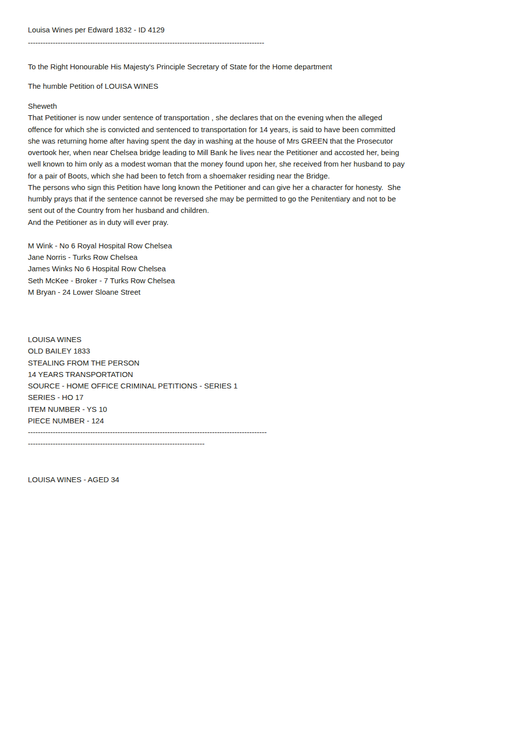Louisa Wines per Edward 1832 - ID 4129
-----------------------------------------------------------------------------------------------
To the Right Honourable His Majesty's Principle Secretary of State for the Home department
The humble Petition of LOUISA WINES
Sheweth
That Petitioner is now under sentence of transportation , she declares that on the evening when the alleged offence for which she is convicted and sentenced to transportation for 14 years, is said to have been committed she was returning home after having spent the day in washing at the house of Mrs GREEN that the Prosecutor overtook her, when near Chelsea bridge leading to Mill Bank he lives near the Petitioner and accosted her, being well known to him only as a modest woman that the money found upon her, she received from her husband to pay for a pair of Boots, which she had been to fetch from a shoemaker residing near the Bridge.
The persons who sign this Petition have long known the Petitioner and can give her a character for honesty. She humbly prays that if the sentence cannot be reversed she may be permitted to go the Penitentiary and not to be sent out of the Country from her husband and children.
And the Petitioner as in duty will ever pray.
M Wink - No 6 Royal Hospital Row Chelsea
Jane Norris - Turks Row Chelsea
James Winks No 6 Hospital Row Chelsea
Seth McKee - Broker - 7 Turks Row Chelsea
M Bryan - 24 Lower Sloane Street
LOUISA WINES
OLD BAILEY 1833
STEALING FROM THE PERSON
14 YEARS TRANSPORTATION
SOURCE - HOME OFFICE CRIMINAL PETITIONS - SERIES 1
SERIES - HO 17
ITEM NUMBER - YS 10
PIECE NUMBER - 124
------------------------------------------------------------------------------------------------
-----------------------------------------------------------------------
LOUISA WINES - AGED 34